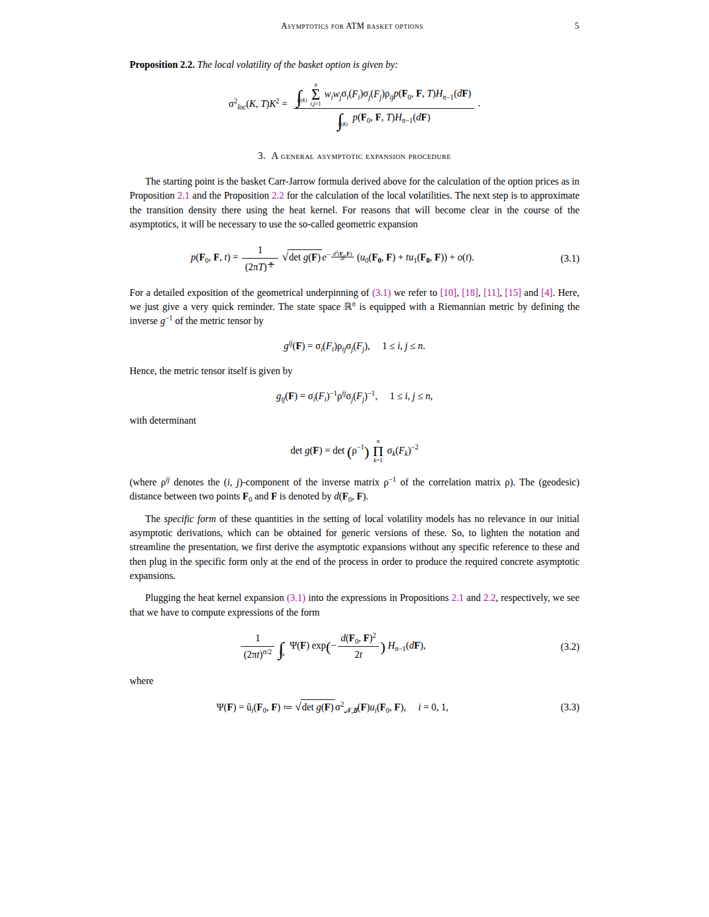Asymptotics for ATM basket options 5
Proposition 2.2. The local volatility of the basket option is given by:
σ2loc(K, T)K2 = ∫ℰ(K) nΣi,j=1 wiwjσi(Fi)σj(Fj)ρijp(F0, F, T)Hn−1(dF) ∫ℰ(K) p(F0, F, T)Hn−1(dF) .
3. A general asymptotic expansion procedure
The starting point is the basket Carr-Jarrow formula derived above for the calculation of the option prices as in Proposition 2.1 and the Proposition 2.2 for the calculation of the local volatilities. The next step is to approximate the transition density there using the heat kernel. For reasons that will become clear in the course of the asymptotics, it will be necessary to use the so-called geometric expansion
p(F0, F, t) = 1 (2πT)n 2 det g(F) e−d2(F0,F) 2t (u0(F0, F) + tu1(F0, F)) + o(t). (3.1)
For a detailed exposition of the geometrical underpinning of (3.1) we refer to [10], [18], [11], [15] and [4]. Here, we just give a very quick reminder. The state space ℝn is equipped with a Riemannian metric by defining the inverse g−1 of the metric tensor by
gij(F) = σi(Fi)ρijσj(Fj), 1 ≤ i, j ≤ n.
Hence, the metric tensor itself is given by
gij(F) = σi(Fi)−1ρijσj(Fj)−1, 1 ≤ i, j ≤ n,
with determinant
det g(F) = det (ρ−1) nΠk=1 σk(Fk)−2
(where ρij denotes the (i, j)-component of the inverse matrix ρ−1 of the correlation matrix ρ). The (geodesic) distance between two points F0 and F is denoted by d(F0, F).
The specific form of these quantities in the setting of local volatility models has no relevance in our initial asymptotic derivations, which can be obtained for generic versions of these. So, to lighten the notation and streamline the presentation, we first derive the asymptotic expansions without any specific reference to these and then plug in the specific form only at the end of the process in order to produce the required concrete asymptotic expansions.
Plugging the heat kernel expansion (3.1) into the expressions in Propositions 2.1 and 2.2, respectively, we see that we have to compute expressions of the form
1 (2πt)n/2 ∫ℰK Ψ(F) exp(−d(F0, F)22t) Hn−1(dF), (3.2)
where
Ψ(F) = ūi(F0, F) ≔ det g(F) σ2𝒩,𝐵(F)ui(F0, F), i = 0, 1, (3.3)